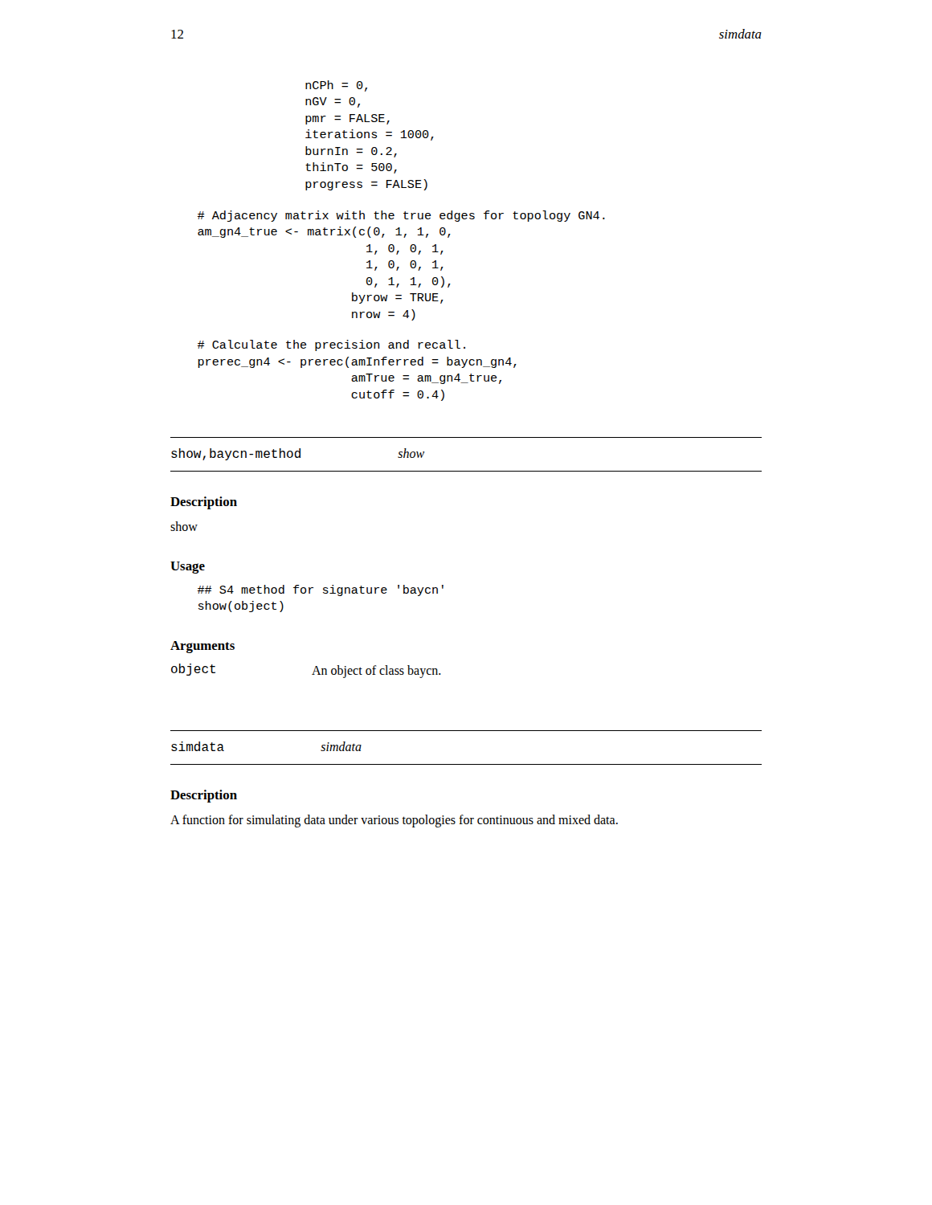12 simdata
nCPh = 0,
nGV = 0,
pmr = FALSE,
iterations = 1000,
burnIn = 0.2,
thinTo = 500,
progress = FALSE)
# Adjacency matrix with the true edges for topology GN4.
am_gn4_true <- matrix(c(0, 1, 1, 0,
                       1, 0, 0, 1,
                       1, 0, 0, 1,
                       0, 1, 1, 0),
                     byrow = TRUE,
                     nrow = 4)
# Calculate the precision and recall.
prerec_gn4 <- prerec(amInferred = baycn_gn4,
                     amTrue = am_gn4_true,
                     cutoff = 0.4)
show,baycn-method show
Description
show
Usage
## S4 method for signature 'baycn'
show(object)
Arguments
object
An object of class baycn.
simdata simdata
Description
A function for simulating data under various topologies for continuous and mixed data.